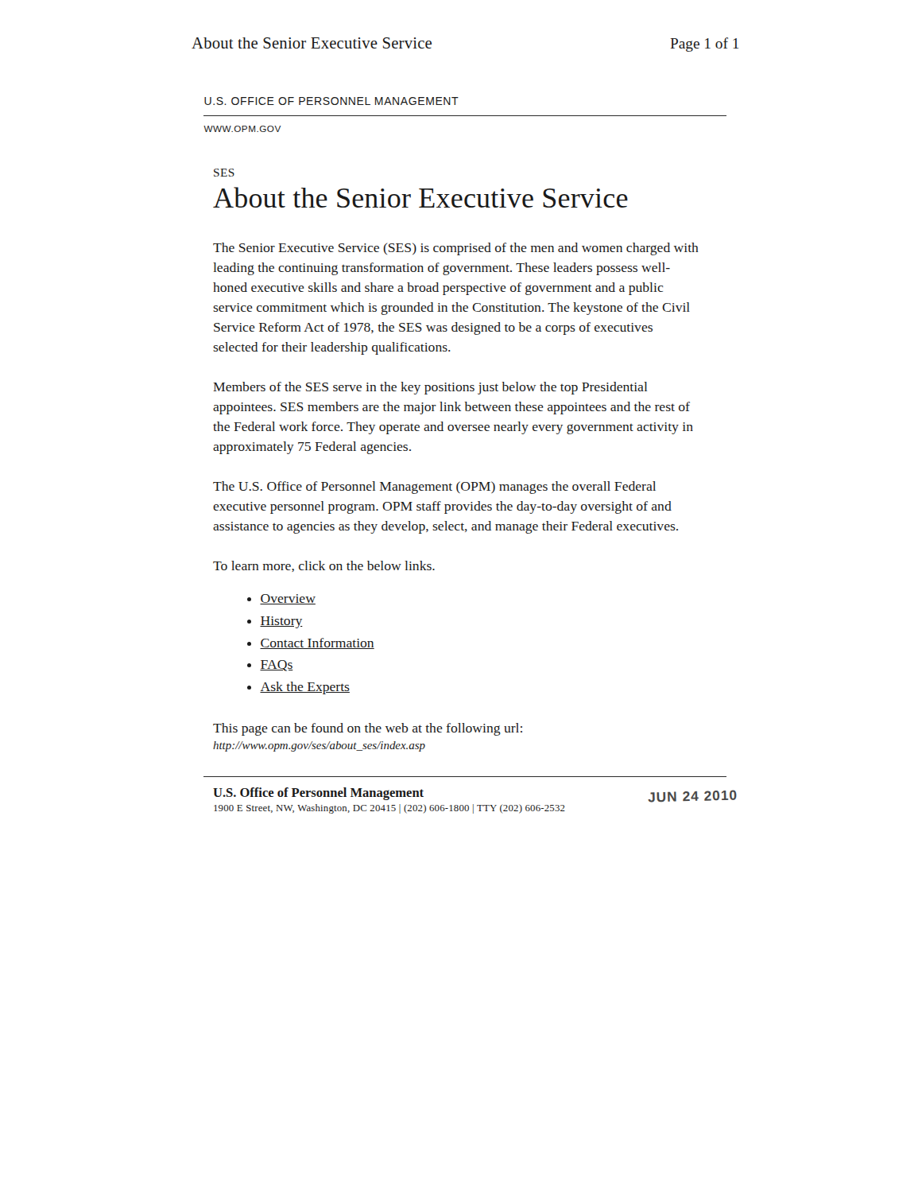About the Senior Executive Service Page 1 of 1
U.S. OFFICE OF PERSONNEL MANAGEMENT
WWW.OPM.GOV
SES
About the Senior Executive Service
The Senior Executive Service (SES) is comprised of the men and women charged with leading the continuing transformation of government. These leaders possess well-honed executive skills and share a broad perspective of government and a public service commitment which is grounded in the Constitution. The keystone of the Civil Service Reform Act of 1978, the SES was designed to be a corps of executives selected for their leadership qualifications.
Members of the SES serve in the key positions just below the top Presidential appointees. SES members are the major link between these appointees and the rest of the Federal work force. They operate and oversee nearly every government activity in approximately 75 Federal agencies.
The U.S. Office of Personnel Management (OPM) manages the overall Federal executive personnel program. OPM staff provides the day-to-day oversight of and assistance to agencies as they develop, select, and manage their Federal executives.
To learn more, click on the below links.
Overview
History
Contact Information
FAQs
Ask the Experts
This page can be found on the web at the following url: http://www.opm.gov/ses/about_ses/index.asp
U.S. Office of Personnel Management
1900 E Street, NW, Washington, DC 20415 | (202) 606-1800 | TTY (202) 606-2532
JUN 24 2010